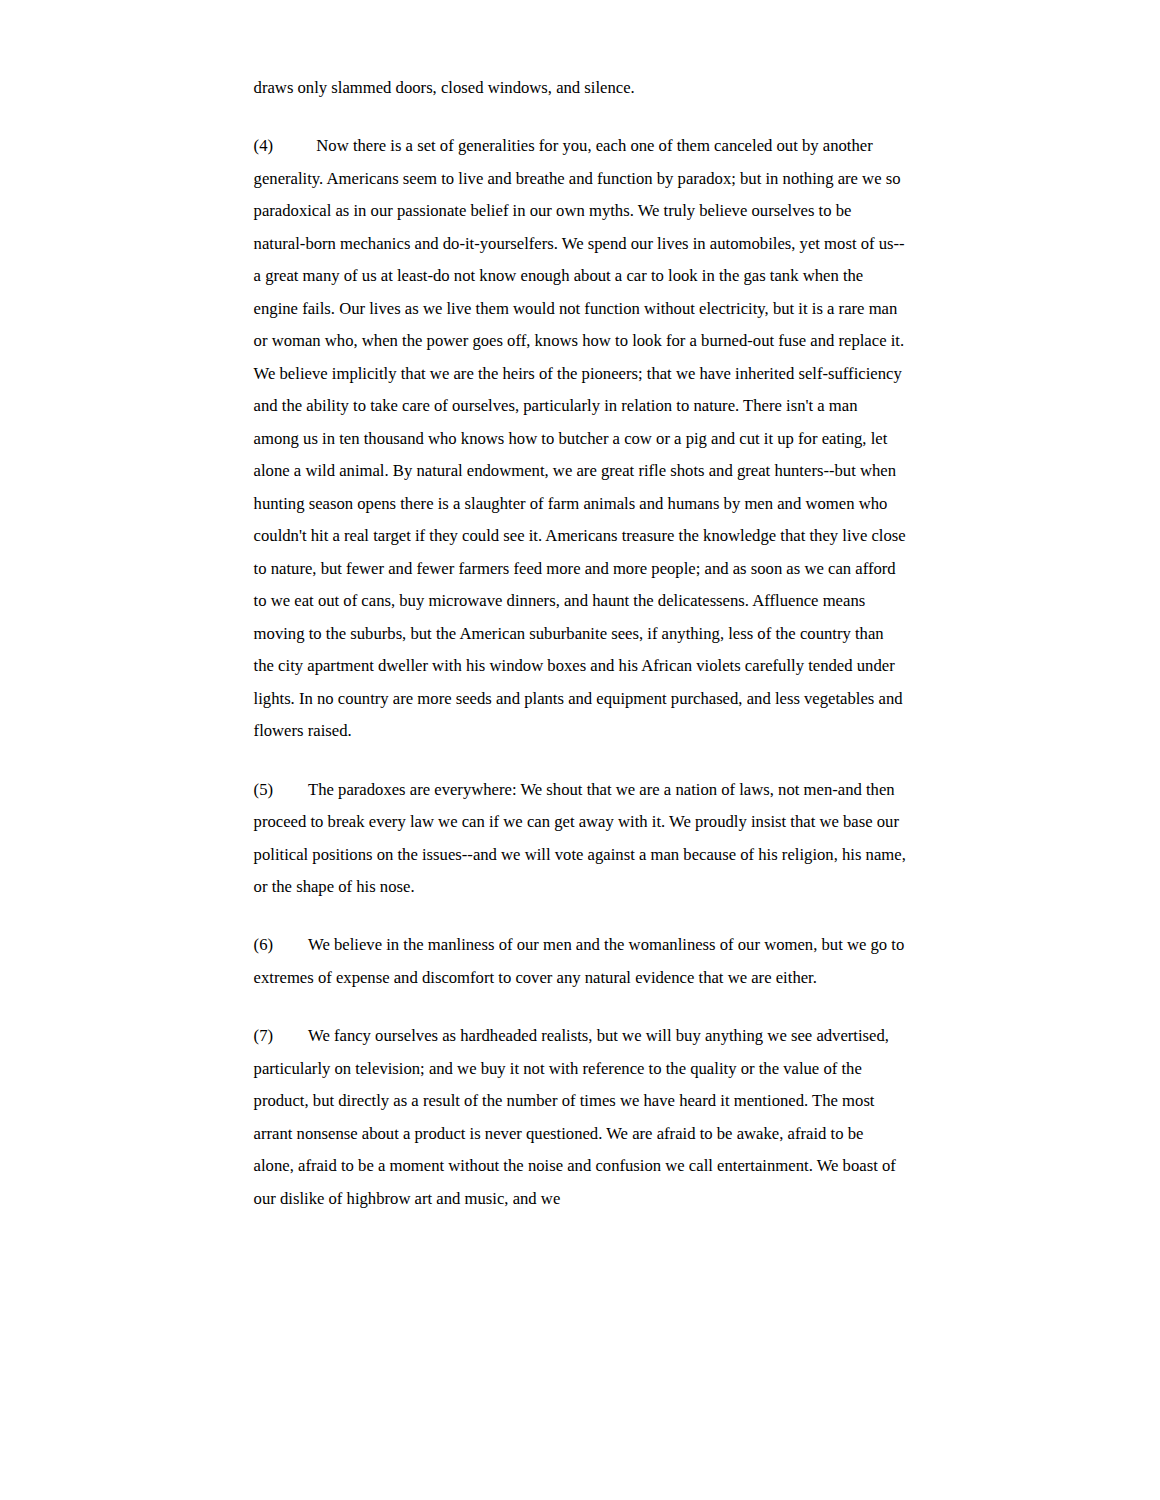draws only slammed doors, closed windows, and silence.
(4) Now there is a set of generalities for you, each one of them canceled out by another generality. Americans seem to live and breathe and function by paradox; but in nothing are we so paradoxical as in our passionate belief in our own myths. We truly believe ourselves to be natural-born mechanics and do-it-yourselfers. We spend our lives in automobiles, yet most of us--a great many of us at least-do not know enough about a car to look in the gas tank when the engine fails. Our lives as we live them would not function without electricity, but it is a rare man or woman who, when the power goes off, knows how to look for a burned-out fuse and replace it. We believe implicitly that we are the heirs of the pioneers; that we have inherited self-sufficiency and the ability to take care of ourselves, particularly in relation to nature. There isn't a man among us in ten thousand who knows how to butcher a cow or a pig and cut it up for eating, let alone a wild animal. By natural endowment, we are great rifle shots and great hunters--but when hunting season opens there is a slaughter of farm animals and humans by men and women who couldn't hit a real target if they could see it. Americans treasure the knowledge that they live close to nature, but fewer and fewer farmers feed more and more people; and as soon as we can afford to we eat out of cans, buy microwave dinners, and haunt the delicatessens. Affluence means moving to the suburbs, but the American suburbanite sees, if anything, less of the country than the city apartment dweller with his window boxes and his African violets carefully tended under lights. In no country are more seeds and plants and equipment purchased, and less vegetables and flowers raised.
(5) The paradoxes are everywhere: We shout that we are a nation of laws, not men-and then proceed to break every law we can if we can get away with it. We proudly insist that we base our political positions on the issues--and we will vote against a man because of his religion, his name, or the shape of his nose.
(6) We believe in the manliness of our men and the womanliness of our women, but we go to extremes of expense and discomfort to cover any natural evidence that we are either.
(7) We fancy ourselves as hardheaded realists, but we will buy anything we see advertised, particularly on television; and we buy it not with reference to the quality or the value of the product, but directly as a result of the number of times we have heard it mentioned. The most arrant nonsense about a product is never questioned. We are afraid to be awake, afraid to be alone, afraid to be a moment without the noise and confusion we call entertainment. We boast of our dislike of highbrow art and music, and we